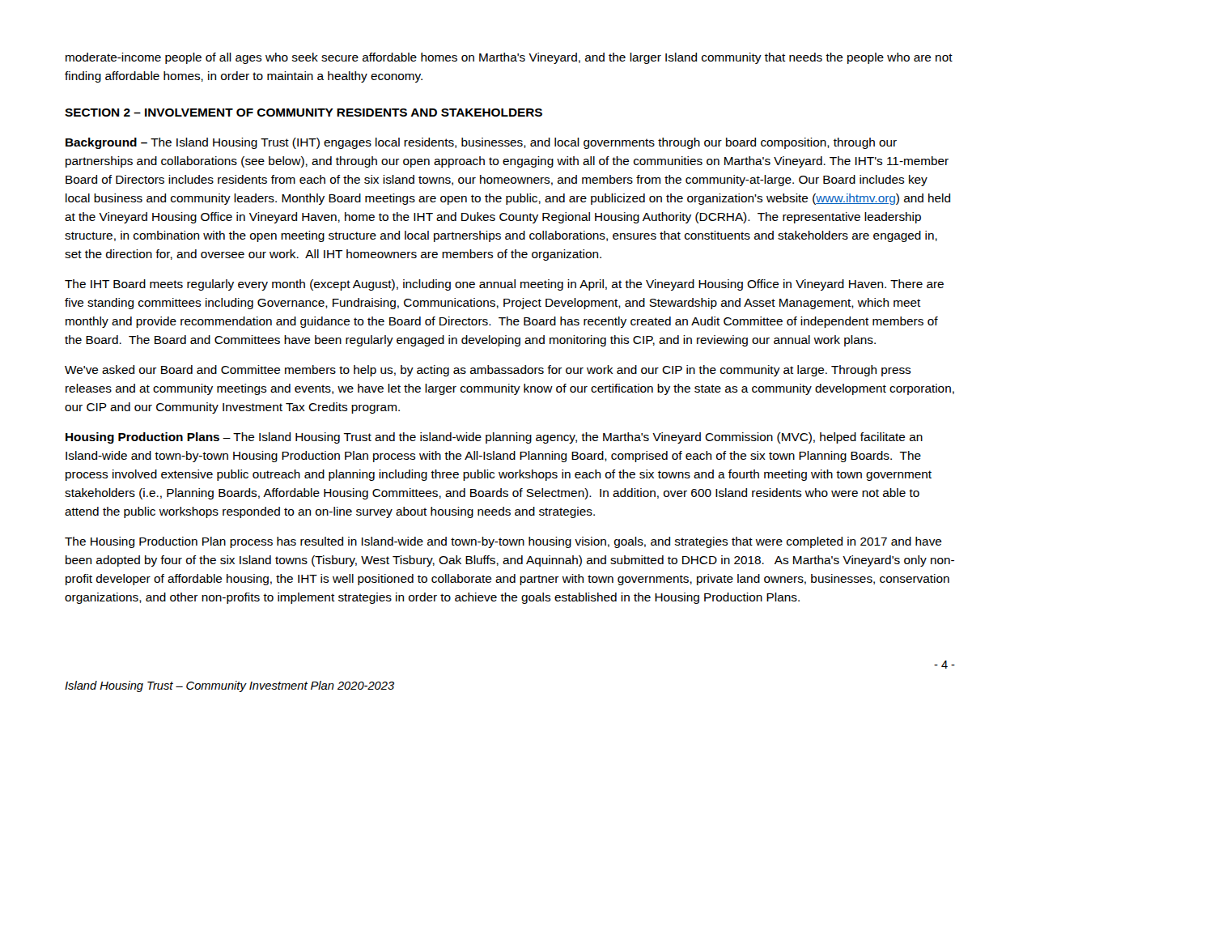moderate-income people of all ages who seek secure affordable homes on Martha's Vineyard, and the larger Island community that needs the people who are not finding affordable homes, in order to maintain a healthy economy.
SECTION 2 – INVOLVEMENT OF COMMUNITY RESIDENTS AND STAKEHOLDERS
Background – The Island Housing Trust (IHT) engages local residents, businesses, and local governments through our board composition, through our partnerships and collaborations (see below), and through our open approach to engaging with all of the communities on Martha's Vineyard. The IHT's 11-member Board of Directors includes residents from each of the six island towns, our homeowners, and members from the community-at-large. Our Board includes key local business and community leaders. Monthly Board meetings are open to the public, and are publicized on the organization's website (www.ihtmv.org) and held at the Vineyard Housing Office in Vineyard Haven, home to the IHT and Dukes County Regional Housing Authority (DCRHA). The representative leadership structure, in combination with the open meeting structure and local partnerships and collaborations, ensures that constituents and stakeholders are engaged in, set the direction for, and oversee our work. All IHT homeowners are members of the organization.
The IHT Board meets regularly every month (except August), including one annual meeting in April, at the Vineyard Housing Office in Vineyard Haven. There are five standing committees including Governance, Fundraising, Communications, Project Development, and Stewardship and Asset Management, which meet monthly and provide recommendation and guidance to the Board of Directors. The Board has recently created an Audit Committee of independent members of the Board. The Board and Committees have been regularly engaged in developing and monitoring this CIP, and in reviewing our annual work plans.
We've asked our Board and Committee members to help us, by acting as ambassadors for our work and our CIP in the community at large. Through press releases and at community meetings and events, we have let the larger community know of our certification by the state as a community development corporation, our CIP and our Community Investment Tax Credits program.
Housing Production Plans – The Island Housing Trust and the island-wide planning agency, the Martha's Vineyard Commission (MVC), helped facilitate an Island-wide and town-by-town Housing Production Plan process with the All-Island Planning Board, comprised of each of the six town Planning Boards. The process involved extensive public outreach and planning including three public workshops in each of the six towns and a fourth meeting with town government stakeholders (i.e., Planning Boards, Affordable Housing Committees, and Boards of Selectmen). In addition, over 600 Island residents who were not able to attend the public workshops responded to an on-line survey about housing needs and strategies.
The Housing Production Plan process has resulted in Island-wide and town-by-town housing vision, goals, and strategies that were completed in 2017 and have been adopted by four of the six Island towns (Tisbury, West Tisbury, Oak Bluffs, and Aquinnah) and submitted to DHCD in 2018. As Martha's Vineyard's only non-profit developer of affordable housing, the IHT is well positioned to collaborate and partner with town governments, private land owners, businesses, conservation organizations, and other non-profits to implement strategies in order to achieve the goals established in the Housing Production Plans.
- 4 -
Island Housing Trust – Community Investment Plan 2020-2023